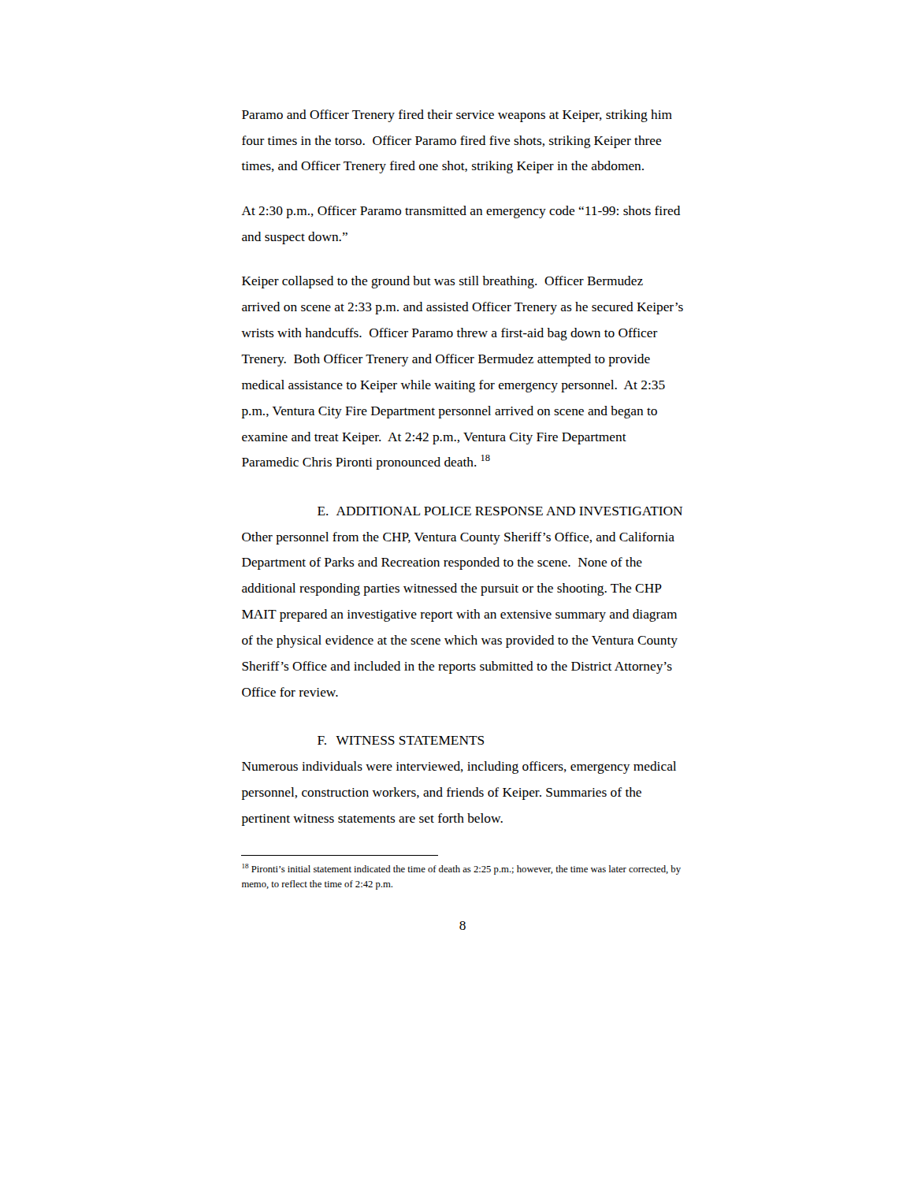Paramo and Officer Trenery fired their service weapons at Keiper, striking him four times in the torso. Officer Paramo fired five shots, striking Keiper three times, and Officer Trenery fired one shot, striking Keiper in the abdomen.
At 2:30 p.m., Officer Paramo transmitted an emergency code “11-99: shots fired and suspect down.”
Keiper collapsed to the ground but was still breathing. Officer Bermudez arrived on scene at 2:33 p.m. and assisted Officer Trenery as he secured Keiper’s wrists with handcuffs. Officer Paramo threw a first-aid bag down to Officer Trenery. Both Officer Trenery and Officer Bermudez attempted to provide medical assistance to Keiper while waiting for emergency personnel. At 2:35 p.m., Ventura City Fire Department personnel arrived on scene and began to examine and treat Keiper. At 2:42 p.m., Ventura City Fire Department Paramedic Chris Pironti pronounced death. 18
E. ADDITIONAL POLICE RESPONSE AND INVESTIGATION
Other personnel from the CHP, Ventura County Sheriff’s Office, and California Department of Parks and Recreation responded to the scene. None of the additional responding parties witnessed the pursuit or the shooting. The CHP MAIT prepared an investigative report with an extensive summary and diagram of the physical evidence at the scene which was provided to the Ventura County Sheriff’s Office and included in the reports submitted to the District Attorney’s Office for review.
F. WITNESS STATEMENTS
Numerous individuals were interviewed, including officers, emergency medical personnel, construction workers, and friends of Keiper. Summaries of the pertinent witness statements are set forth below.
18 Pironti’s initial statement indicated the time of death as 2:25 p.m.; however, the time was later corrected, by memo, to reflect the time of 2:42 p.m.
8